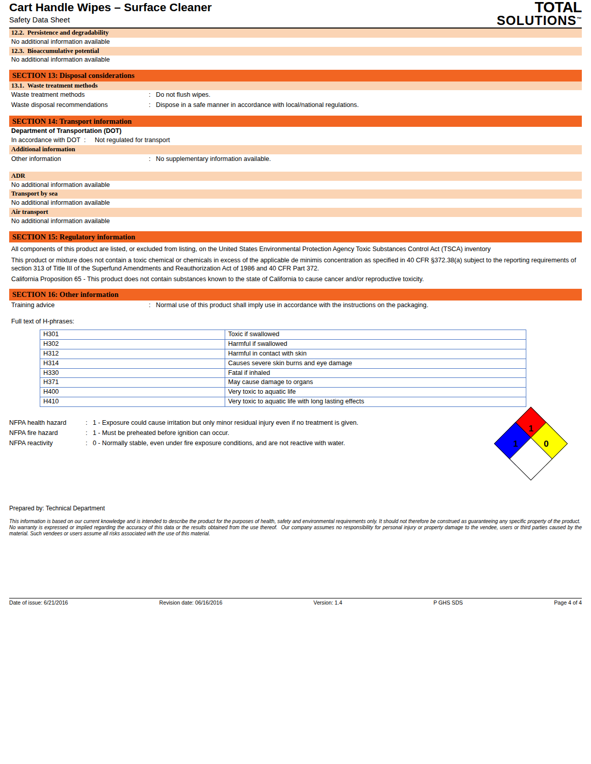Cart Handle Wipes – Surface Cleaner
Safety Data Sheet
TOTAL
SOLUTIONS™
12.2. Persistence and degradability
No additional information available
12.3. Bioaccumulative potential
No additional information available
SECTION 13: Disposal considerations
13.1. Waste treatment methods
| Waste treatment methods | : | Do not flush wipes. |
| Waste disposal recommendations | : | Dispose in a safe manner in accordance with local/national regulations. |
SECTION 14: Transport information
Department of Transportation (DOT)
In accordance with DOT : Not regulated for transport
Additional information
| Other information | : | No supplementary information available. |
ADR
No additional information available
Transport by sea
No additional information available
Air transport
No additional information available
SECTION 15: Regulatory information
All components of this product are listed, or excluded from listing, on the United States Environmental Protection Agency Toxic Substances Control Act (TSCA) inventory
This product or mixture does not contain a toxic chemical or chemicals in excess of the applicable de minimis concentration as specified in 40 CFR §372.38(a) subject to the reporting requirements of section 313 of Title III of the Superfund Amendments and Reauthorization Act of 1986 and 40 CFR Part 372.
California Proposition 65 - This product does not contain substances known to the state of California to cause cancer and/or reproductive toxicity.
SECTION 16: Other information
| Training advice | : | Normal use of this product shall imply use in accordance with the instructions on the packaging. |
Full text of H-phrases:
| H301 | Toxic if swallowed |
| H302 | Harmful if swallowed |
| H312 | Harmful in contact with skin |
| H314 | Causes severe skin burns and eye damage |
| H330 | Fatal if inhaled |
| H371 | May cause damage to organs |
| H400 | Very toxic to aquatic life |
| H410 | Very toxic to aquatic life with long lasting effects |
| NFPA health hazard | : | 1 - Exposure could cause irritation but only minor residual injury even if no treatment is given. |
| NFPA fire hazard | : | 1 - Must be preheated before ignition can occur. |
| NFPA reactivity | : | 0 - Normally stable, even under fire exposure conditions, and are not reactive with water. |
1
1
0
Prepared by: Technical Department
This information is based on our current knowledge and is intended to describe the product for the purposes of health, safety and environmental requirements only. It should not therefore be construed as guaranteeing any specific property of the product. No warranty is expressed or implied regarding the accuracy of this data or the results obtained from the use thereof. Our company assumes no responsibility for personal injury or property damage to the vendee, users or third parties caused by the material. Such vendees or users assume all risks associated with the use of this material.
Date of issue: 6/21/2016 Revision date: 06/16/2016 Version: 1.4 P GHS SDS Page 4 of 4